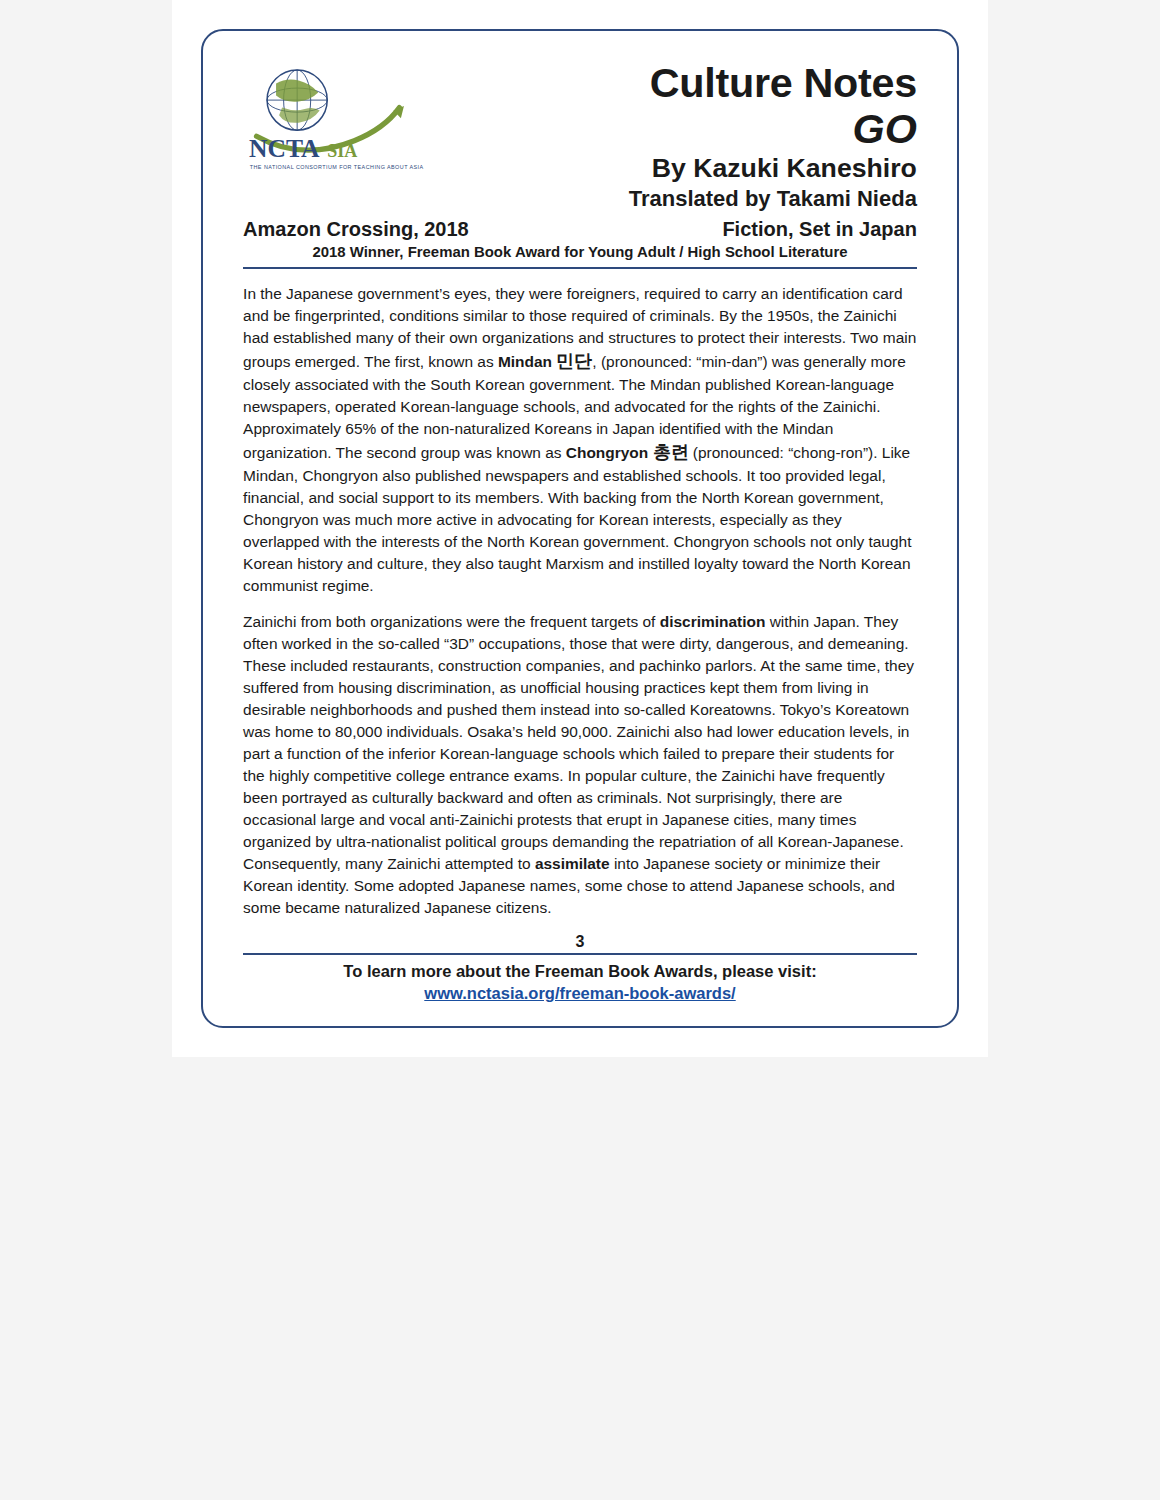NCTA SIA THE NATIONAL CONSORTIUM FOR TEACHING ABOUT ASIA
Culture Notes
GO
By Kazuki Kaneshiro
Translated by Takami Nieda
Amazon Crossing, 2018 Fiction, Set in Japan
2018 Winner, Freeman Book Award for Young Adult / High School Literature
In the Japanese government’s eyes, they were foreigners, required to carry an identification card and be fingerprinted, conditions similar to those required of criminals. By the 1950s, the Zainichi had established many of their own organizations and structures to protect their interests. Two main groups emerged. The first, known as Mindan 민단, (pronounced: “min-dan”) was generally more closely associated with the South Korean government. The Mindan published Korean-language newspapers, operated Korean-language schools, and advocated for the rights of the Zainichi. Approximately 65% of the non-naturalized Koreans in Japan identified with the Mindan organization. The second group was known as Chongryon 총련 (pronounced: “chong-ron”). Like Mindan, Chongryon also published newspapers and established schools. It too provided legal, financial, and social support to its members. With backing from the North Korean government, Chongryon was much more active in advocating for Korean interests, especially as they overlapped with the interests of the North Korean government. Chongryon schools not only taught Korean history and culture, they also taught Marxism and instilled loyalty toward the North Korean communist regime.
Zainichi from both organizations were the frequent targets of discrimination within Japan. They often worked in the so-called “3D” occupations, those that were dirty, dangerous, and demeaning. These included restaurants, construction companies, and pachinko parlors. At the same time, they suffered from housing discrimination, as unofficial housing practices kept them from living in desirable neighborhoods and pushed them instead into so-called Koreatowns. Tokyo’s Koreatown was home to 80,000 individuals. Osaka’s held 90,000. Zainichi also had lower education levels, in part a function of the inferior Korean-language schools which failed to prepare their students for the highly competitive college entrance exams. In popular culture, the Zainichi have frequently been portrayed as culturally backward and often as criminals. Not surprisingly, there are occasional large and vocal anti-Zainichi protests that erupt in Japanese cities, many times organized by ultra-nationalist political groups demanding the repatriation of all Korean-Japanese. Consequently, many Zainichi attempted to assimilate into Japanese society or minimize their Korean identity. Some adopted Japanese names, some chose to attend Japanese schools, and some became naturalized Japanese citizens.
3
To learn more about the Freeman Book Awards, please visit:
www.nctasia.org/freeman-book-awards/